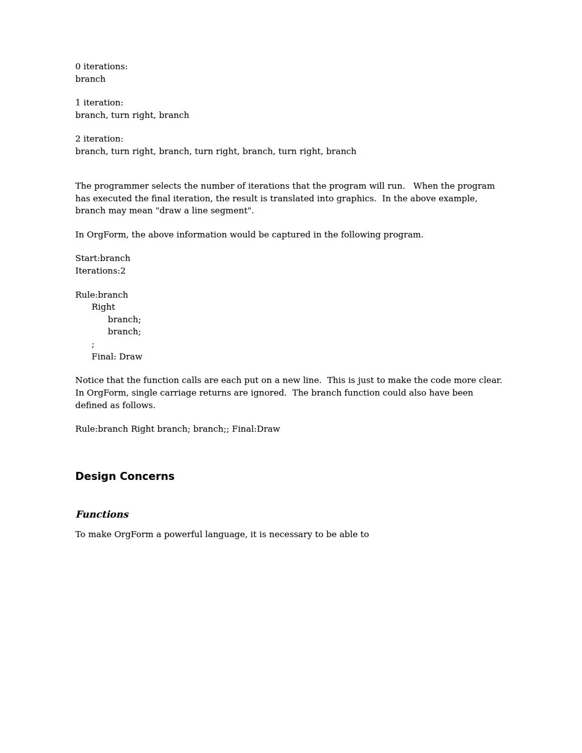0 iterations:
branch
1 iteration:
branch, turn right, branch
2 iteration:
branch, turn right, branch, turn right, branch, turn right, branch
The programmer selects the number of iterations that the program will run. When the program has executed the final iteration, the result is translated into graphics. In the above example, branch may mean "draw a line segment".
In OrgForm, the above information would be captured in the following program.
Start:branch Iterations:2
Rule:branch Right branch; branch; ; Final: Draw
Notice that the function calls are each put on a new line. This is just to make the code more clear. In OrgForm, single carriage returns are ignored. The branch function could also have been defined as follows.
Rule:branch Right branch; branch;; Final:Draw
Design Concerns
Functions
To make OrgForm a powerful language, it is necessary to be able to